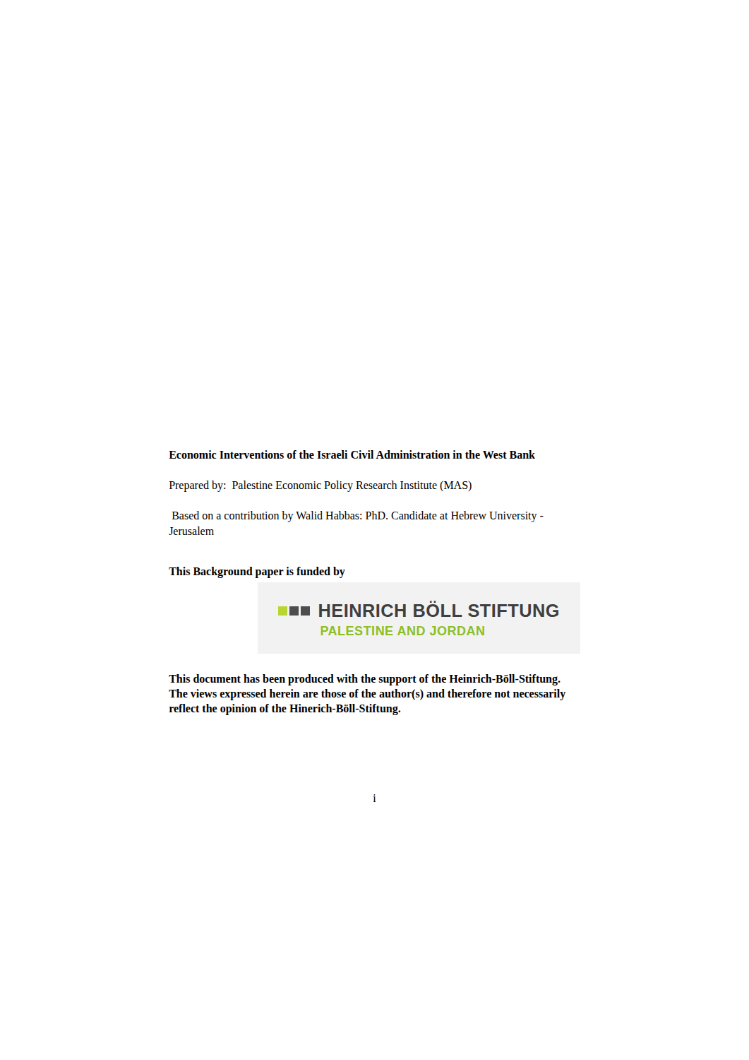Economic Interventions of the Israeli Civil Administration in the West Bank
Prepared by: Palestine Economic Policy Research Institute (MAS)
Based on a contribution by Walid Habbas: PhD. Candidate at Hebrew University - Jerusalem
This Background paper is funded by
HEINRICH BÖLL STIFTUNG
PALESTINE AND JORDAN
This document has been produced with the support of the Heinrich-Böll-Stiftung.
The views expressed herein are those of the author(s) and therefore not necessarily
reflect the opinion of the Hinerich-Böll-Stiftung.
i